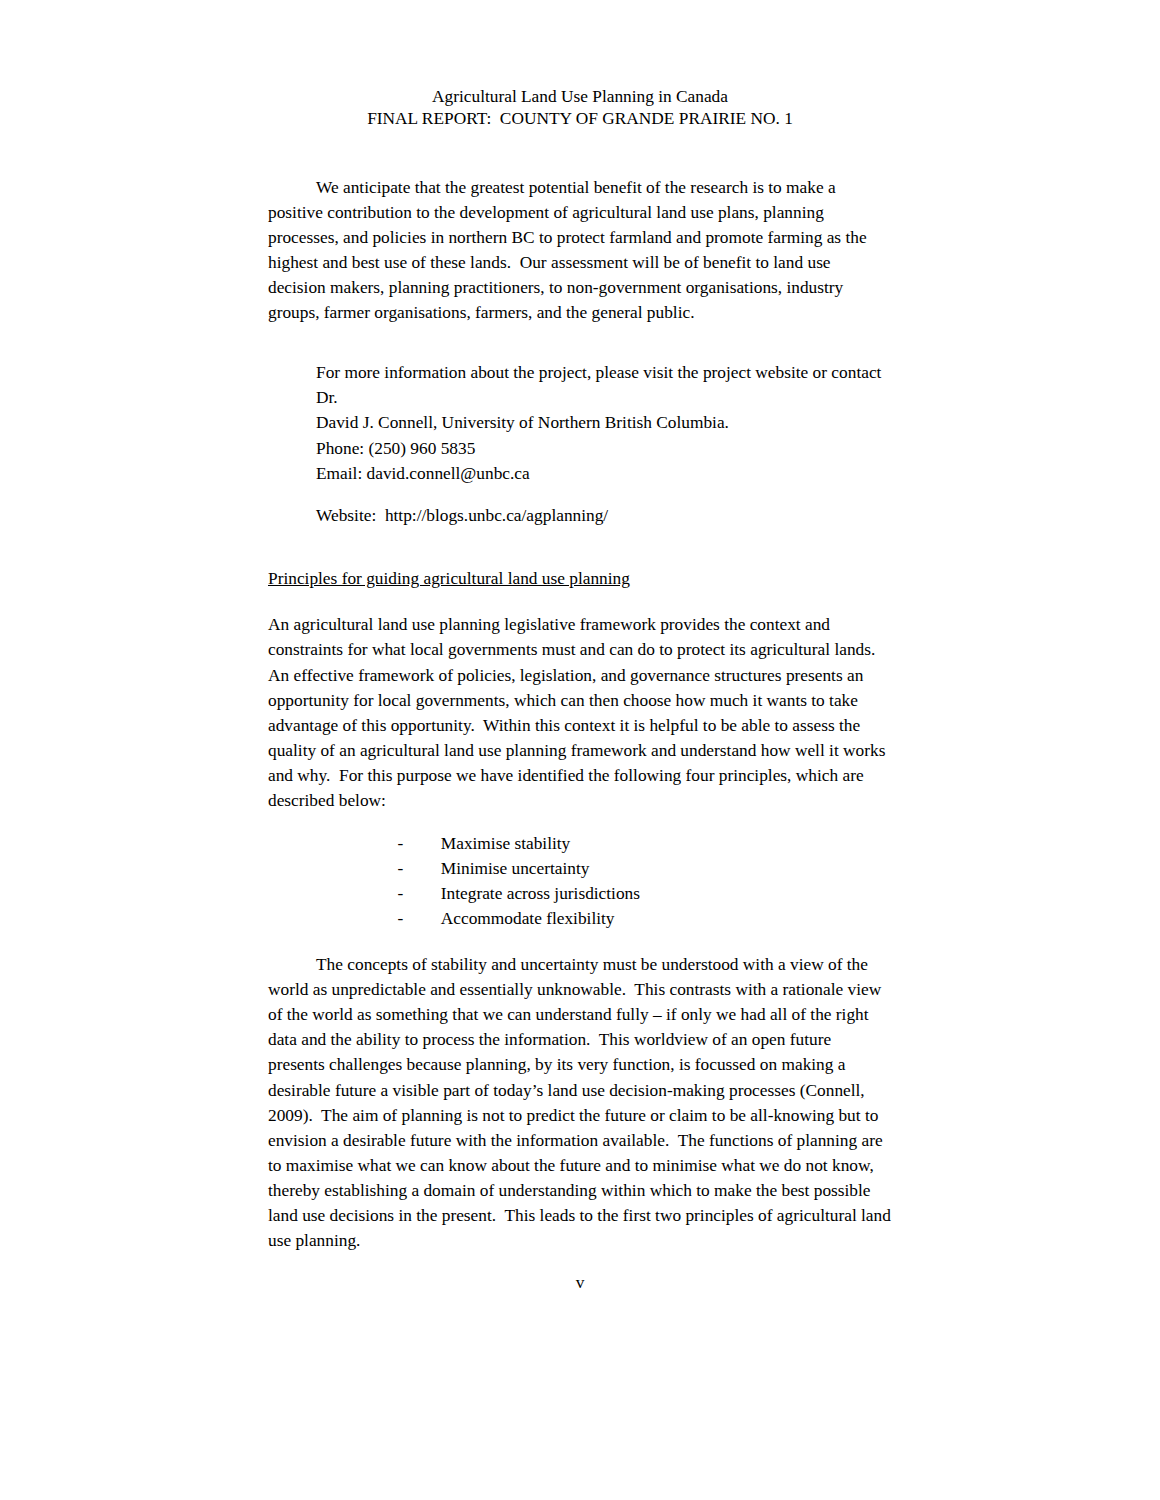Agricultural Land Use Planning in Canada FINAL REPORT: COUNTY OF GRANDE PRAIRIE NO. 1
We anticipate that the greatest potential benefit of the research is to make a positive contribution to the development of agricultural land use plans, planning processes, and policies in northern BC to protect farmland and promote farming as the highest and best use of these lands. Our assessment will be of benefit to land use decision makers, planning practitioners, to non-government organisations, industry groups, farmer organisations, farmers, and the general public.
For more information about the project, please visit the project website or contact Dr.
David J. Connell, University of Northern British Columbia.
Phone: (250) 960 5835
Email: david.connell@unbc.ca
Website: http://blogs.unbc.ca/agplanning/
Principles for guiding agricultural land use planning
An agricultural land use planning legislative framework provides the context and constraints for what local governments must and can do to protect its agricultural lands. An effective framework of policies, legislation, and governance structures presents an opportunity for local governments, which can then choose how much it wants to take advantage of this opportunity. Within this context it is helpful to be able to assess the quality of an agricultural land use planning framework and understand how well it works and why. For this purpose we have identified the following four principles, which are described below:
Maximise stability
Minimise uncertainty
Integrate across jurisdictions
Accommodate flexibility
The concepts of stability and uncertainty must be understood with a view of the world as unpredictable and essentially unknowable. This contrasts with a rationale view of the world as something that we can understand fully – if only we had all of the right data and the ability to process the information. This worldview of an open future presents challenges because planning, by its very function, is focussed on making a desirable future a visible part of today’s land use decision-making processes (Connell, 2009). The aim of planning is not to predict the future or claim to be all-knowing but to envision a desirable future with the information available. The functions of planning are to maximise what we can know about the future and to minimise what we do not know, thereby establishing a domain of understanding within which to make the best possible land use decisions in the present. This leads to the first two principles of agricultural land use planning.
v